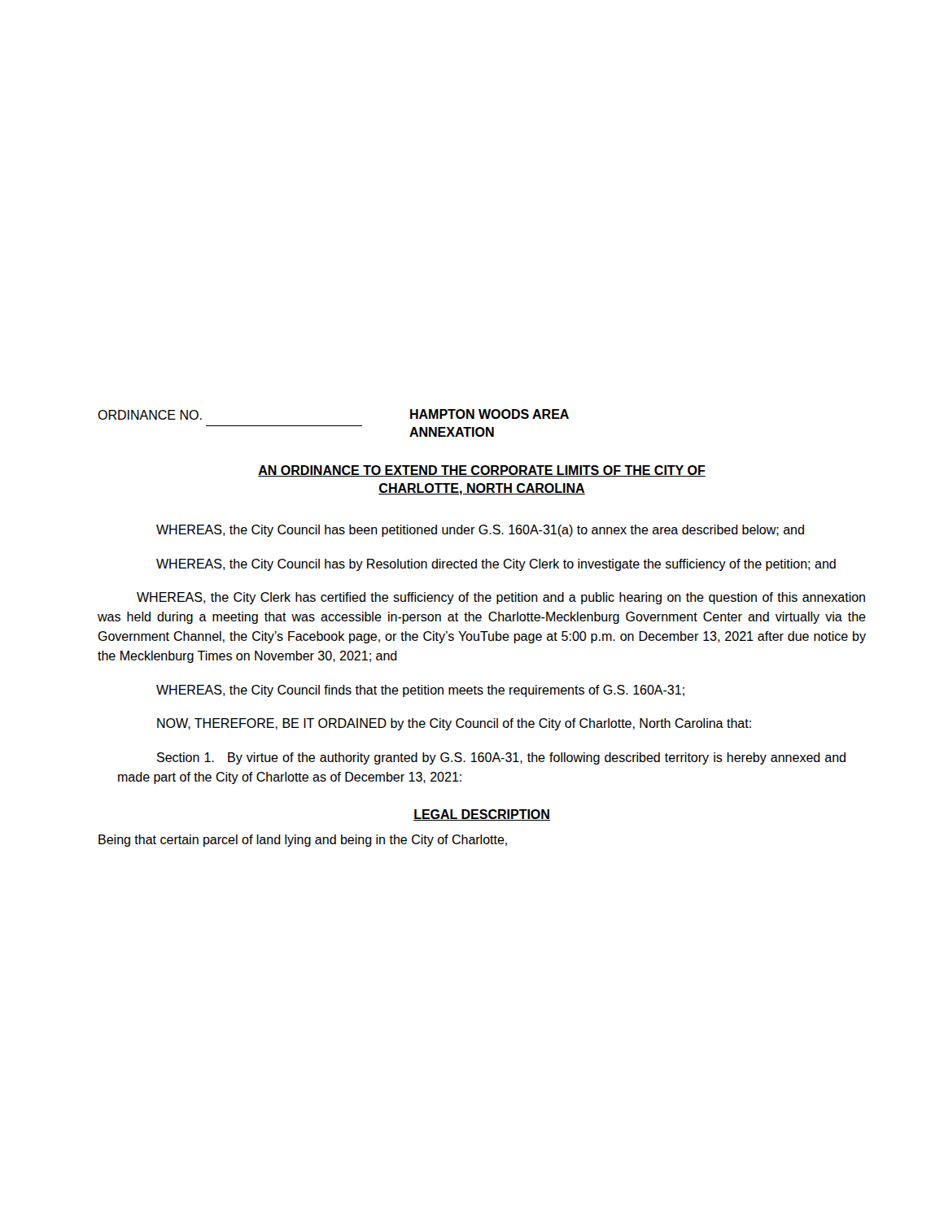ORDINANCE NO.
HAMPTON WOODS AREA
ANNEXATION
AN ORDINANCE TO EXTEND THE CORPORATE LIMITS OF THE CITY OF CHARLOTTE, NORTH CAROLINA
WHEREAS, the City Council has been petitioned under G.S. 160A-31(a) to annex the area described below; and
WHEREAS, the City Council has by Resolution directed the City Clerk to investigate the sufficiency of the petition; and
WHEREAS, the City Clerk has certified the sufficiency of the petition and a public hearing on the question of this annexation was held during a meeting that was accessible in-person at the Charlotte-Mecklenburg Government Center and virtually via the Government Channel, the City’s Facebook page, or the City’s YouTube page at 5:00 p.m. on December 13, 2021 after due notice by the Mecklenburg Times on November 30, 2021; and
WHEREAS, the City Council finds that the petition meets the requirements of G.S. 160A-31;
NOW, THEREFORE, BE IT ORDAINED by the City Council of the City of Charlotte, North Carolina that:
Section 1. By virtue of the authority granted by G.S. 160A-31, the following described territory is hereby annexed and made part of the City of Charlotte as of December 13, 2021:
LEGAL DESCRIPTION
Being that certain parcel of land lying and being in the City of Charlotte,